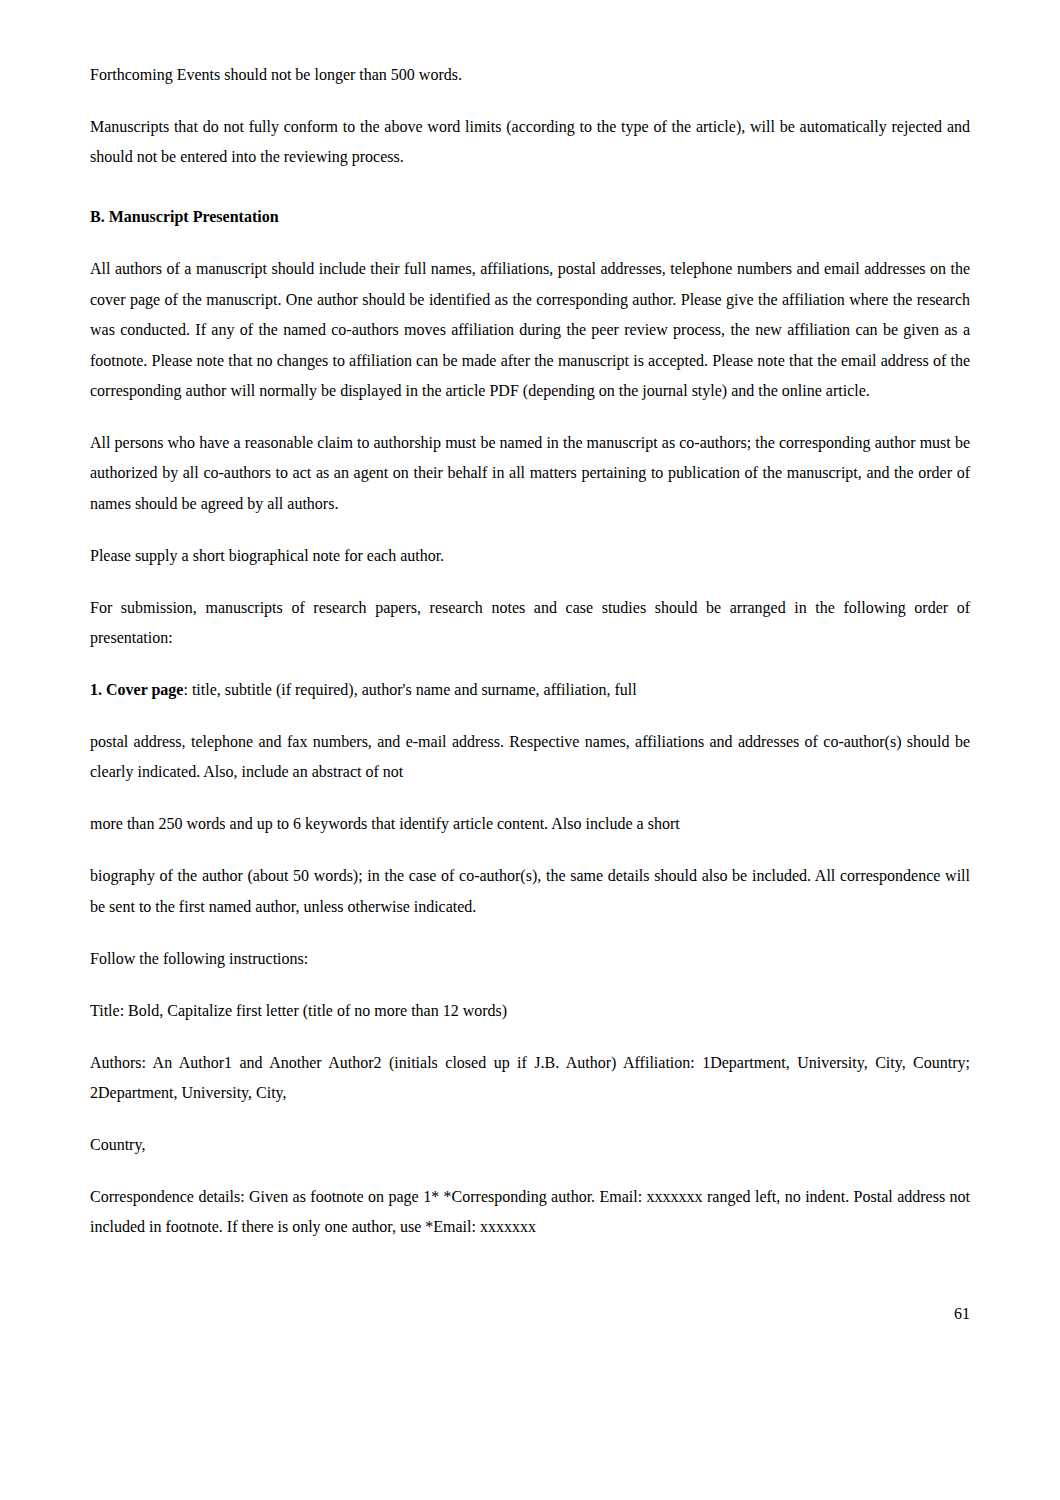Forthcoming Events should not be longer than 500 words.
Manuscripts that do not fully conform to the above word limits (according to the type of the article), will be automatically rejected and should not be entered into the reviewing process.
B. Manuscript Presentation
All authors of a manuscript should include their full names, affiliations, postal addresses, telephone numbers and email addresses on the cover page of the manuscript. One author should be identified as the corresponding author. Please give the affiliation where the research was conducted. If any of the named co-authors moves affiliation during the peer review process, the new affiliation can be given as a footnote. Please note that no changes to affiliation can be made after the manuscript is accepted. Please note that the email address of the corresponding author will normally be displayed in the article PDF (depending on the journal style) and the online article.
All persons who have a reasonable claim to authorship must be named in the manuscript as co-authors; the corresponding author must be authorized by all co-authors to act as an agent on their behalf in all matters pertaining to publication of the manuscript, and the order of names should be agreed by all authors.
Please supply a short biographical note for each author.
For submission, manuscripts of research papers, research notes and case studies should be arranged in the following order of presentation:
1. Cover page: title, subtitle (if required), author's name and surname, affiliation, full
postal address, telephone and fax numbers, and e-mail address. Respective names, affiliations and addresses of co-author(s) should be clearly indicated. Also, include an abstract of not
more than 250 words and up to 6 keywords that identify article content. Also include a short
biography of the author (about 50 words); in the case of co-author(s), the same details should also be included. All correspondence will be sent to the first named author, unless otherwise indicated.
Follow the following instructions:
Title: Bold, Capitalize first letter (title of no more than 12 words)
Authors: An Author1 and Another Author2 (initials closed up if J.B. Author) Affiliation: 1Department, University, City, Country; 2Department, University, City,
Country,
Correspondence details: Given as footnote on page 1* *Corresponding author. Email: xxxxxxx ranged left, no indent. Postal address not included in footnote. If there is only one author, use *Email: xxxxxxx
61